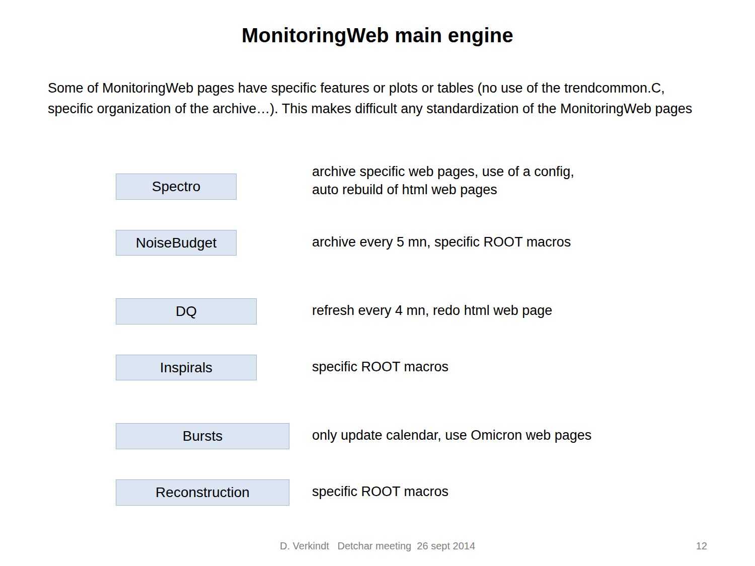MonitoringWeb main engine
Some of MonitoringWeb pages have specific features or plots or tables (no use of the trendcommon.C, specific organization of the archive…). This makes difficult any standardization of the MonitoringWeb pages
Spectro
archive specific web pages, use of a config,
auto rebuild of html web pages
NoiseBudget
archive every 5 mn, specific ROOT macros
DQ
refresh every 4 mn, redo html web page
Inspirals
specific ROOT macros
Bursts
only update calendar, use Omicron web pages
Reconstruction
specific ROOT macros
D. Verkindt Detchar meeting 26 sept 2014
12